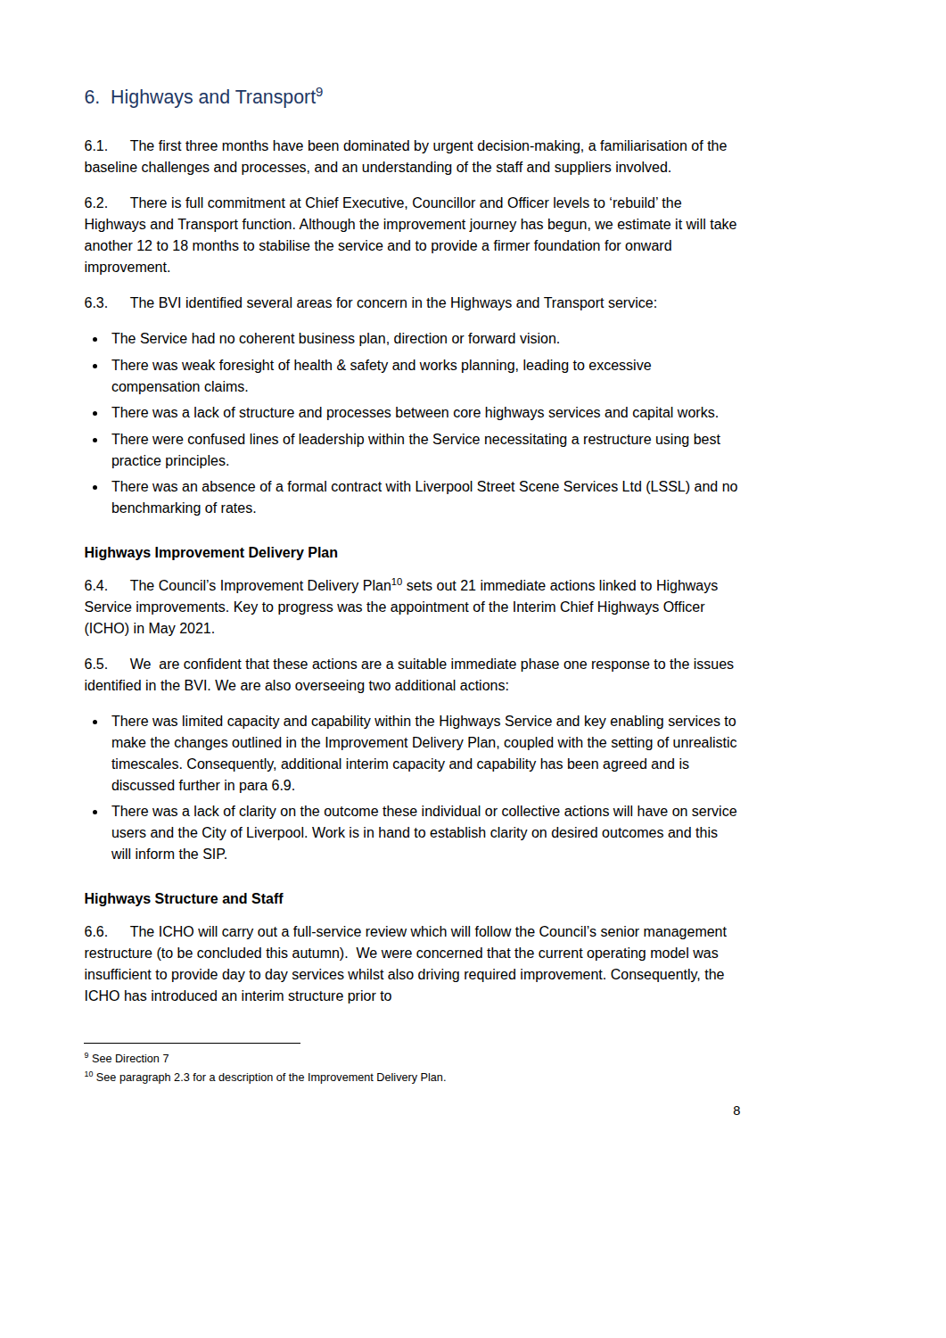6. Highways and Transport9
6.1. The first three months have been dominated by urgent decision-making, a familiarisation of the baseline challenges and processes, and an understanding of the staff and suppliers involved.
6.2. There is full commitment at Chief Executive, Councillor and Officer levels to ‘rebuild’ the Highways and Transport function. Although the improvement journey has begun, we estimate it will take another 12 to 18 months to stabilise the service and to provide a firmer foundation for onward improvement.
6.3. The BVI identified several areas for concern in the Highways and Transport service:
The Service had no coherent business plan, direction or forward vision.
There was weak foresight of health & safety and works planning, leading to excessive compensation claims.
There was a lack of structure and processes between core highways services and capital works.
There were confused lines of leadership within the Service necessitating a restructure using best practice principles.
There was an absence of a formal contract with Liverpool Street Scene Services Ltd (LSSL) and no benchmarking of rates.
Highways Improvement Delivery Plan
6.4. The Council’s Improvement Delivery Plan10 sets out 21 immediate actions linked to Highways Service improvements. Key to progress was the appointment of the Interim Chief Highways Officer (ICHO) in May 2021.
6.5. We are confident that these actions are a suitable immediate phase one response to the issues identified in the BVI. We are also overseeing two additional actions:
There was limited capacity and capability within the Highways Service and key enabling services to make the changes outlined in the Improvement Delivery Plan, coupled with the setting of unrealistic timescales. Consequently, additional interim capacity and capability has been agreed and is discussed further in para 6.9.
There was a lack of clarity on the outcome these individual or collective actions will have on service users and the City of Liverpool. Work is in hand to establish clarity on desired outcomes and this will inform the SIP.
Highways Structure and Staff
6.6. The ICHO will carry out a full-service review which will follow the Council’s senior management restructure (to be concluded this autumn). We were concerned that the current operating model was insufficient to provide day to day services whilst also driving required improvement. Consequently, the ICHO has introduced an interim structure prior to
9 See Direction 7
10 See paragraph 2.3 for a description of the Improvement Delivery Plan.
8